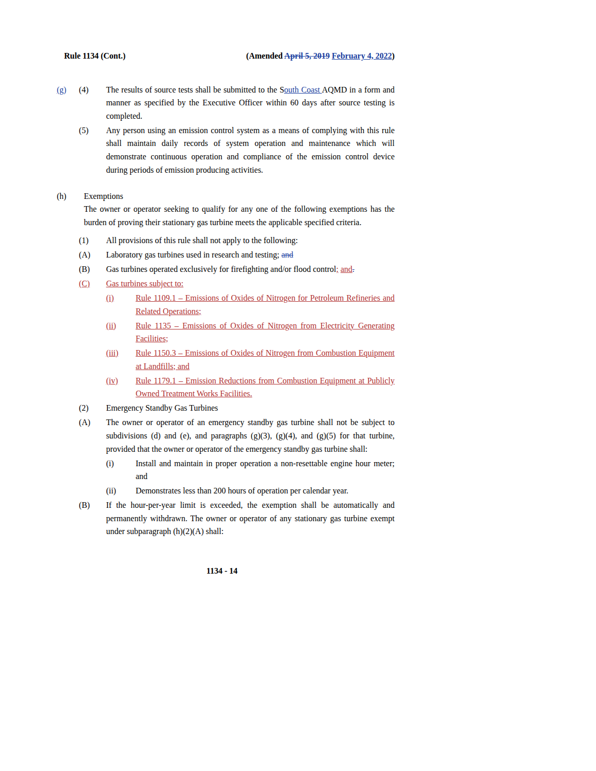Rule 1134 (Cont.)
(Amended April 5, 2019 February 4, 2022)
(g)
(4)
The results of source tests shall be submitted to the South Coast AQMD in a form and manner as specified by the Executive Officer within 60 days after source testing is completed.
(5)
Any person using an emission control system as a means of complying with this rule shall maintain daily records of system operation and maintenance which will demonstrate continuous operation and compliance of the emission control device during periods of emission producing activities.
(h)
Exemptions
The owner or operator seeking to qualify for any one of the following exemptions has the burden of proving their stationary gas turbine meets the applicable specified criteria.
(1)
All provisions of this rule shall not apply to the following:
(A)
Laboratory gas turbines used in research and testing; and
(B)
Gas turbines operated exclusively for firefighting and/or flood control; and.
(C)
Gas turbines subject to:
(i)
Rule 1109.1 – Emissions of Oxides of Nitrogen for Petroleum Refineries and Related Operations;
(ii)
Rule 1135 – Emissions of Oxides of Nitrogen from Electricity Generating Facilities;
(iii)
Rule 1150.3 – Emissions of Oxides of Nitrogen from Combustion Equipment at Landfills; and
(iv)
Rule 1179.1 – Emission Reductions from Combustion Equipment at Publicly Owned Treatment Works Facilities.
(2)
Emergency Standby Gas Turbines
(A)
The owner or operator of an emergency standby gas turbine shall not be subject to subdivisions (d) and (e), and paragraphs (g)(3), (g)(4), and (g)(5) for that turbine, provided that the owner or operator of the emergency standby gas turbine shall:
(i)
Install and maintain in proper operation a non-resettable engine hour meter; and
(ii)
Demonstrates less than 200 hours of operation per calendar year.
(B)
If the hour-per-year limit is exceeded, the exemption shall be automatically and permanently withdrawn. The owner or operator of any stationary gas turbine exempt under subparagraph (h)(2)(A) shall:
1134 - 14